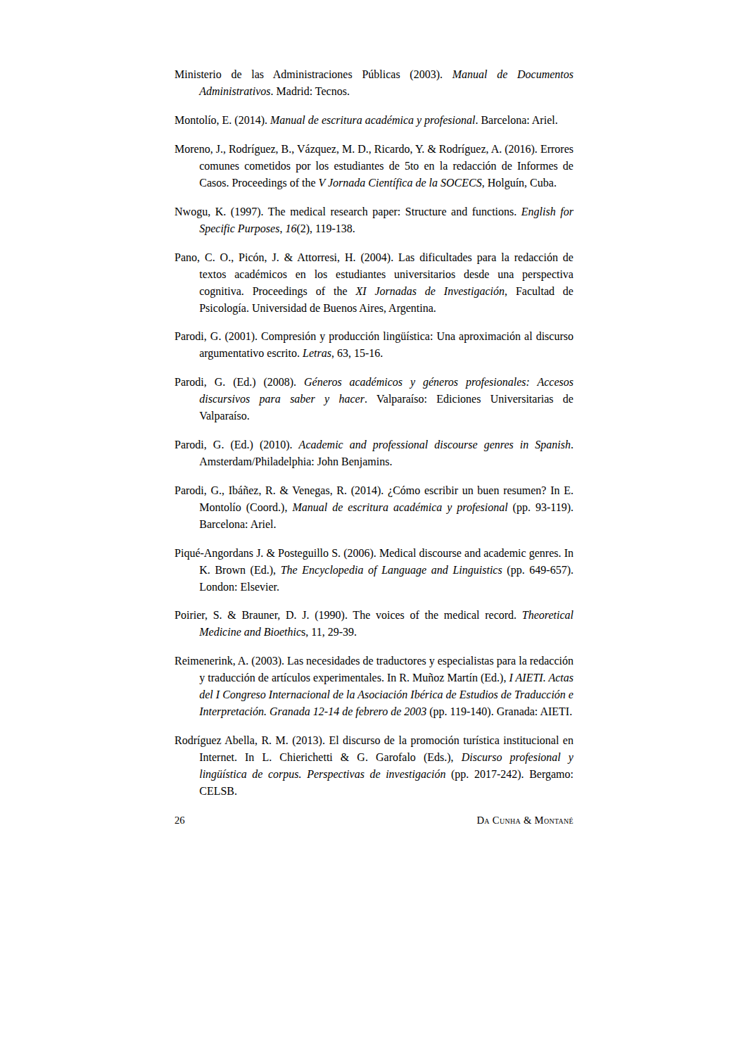Ministerio de las Administraciones Públicas (2003). Manual de Documentos Administrativos. Madrid: Tecnos.
Montolío, E. (2014). Manual de escritura académica y profesional. Barcelona: Ariel.
Moreno, J., Rodríguez, B., Vázquez, M. D., Ricardo, Y. & Rodríguez, A. (2016). Errores comunes cometidos por los estudiantes de 5to en la redacción de Informes de Casos. Proceedings of the V Jornada Científica de la SOCECS, Holguín, Cuba.
Nwogu, K. (1997). The medical research paper: Structure and functions. English for Specific Purposes, 16(2), 119-138.
Pano, C. O., Picón, J. & Attorresi, H. (2004). Las dificultades para la redacción de textos académicos en los estudiantes universitarios desde una perspectiva cognitiva. Proceedings of the XI Jornadas de Investigación, Facultad de Psicología. Universidad de Buenos Aires, Argentina.
Parodi, G. (2001). Compresión y producción lingüística: Una aproximación al discurso argumentativo escrito. Letras, 63, 15-16.
Parodi, G. (Ed.) (2008). Géneros académicos y géneros profesionales: Accesos discursivos para saber y hacer. Valparaíso: Ediciones Universitarias de Valparaíso.
Parodi, G. (Ed.) (2010). Academic and professional discourse genres in Spanish. Amsterdam/Philadelphia: John Benjamins.
Parodi, G., Ibáñez, R. & Venegas, R. (2014). ¿Cómo escribir un buen resumen? In E. Montolío (Coord.), Manual de escritura académica y profesional (pp. 93-119). Barcelona: Ariel.
Piqué-Angordans J. & Posteguillo S. (2006). Medical discourse and academic genres. In K. Brown (Ed.), The Encyclopedia of Language and Linguistics (pp. 649-657). London: Elsevier.
Poirier, S. & Brauner, D. J. (1990). The voices of the medical record. Theoretical Medicine and Bioethics, 11, 29-39.
Reimenerink, A. (2003). Las necesidades de traductores y especialistas para la redacción y traducción de artículos experimentales. In R. Muñoz Martín (Ed.), I AIETI. Actas del I Congreso Internacional de la Asociación Ibérica de Estudios de Traducción e Interpretación. Granada 12-14 de febrero de 2003 (pp. 119-140). Granada: AIETI.
Rodríguez Abella, R. M. (2013). El discurso de la promoción turística institucional en Internet. In L. Chierichetti & G. Garofalo (Eds.), Discurso profesional y lingüística de corpus. Perspectivas de investigación (pp. 2017-242). Bergamo: CELSB.
26 Da Cunha & Montané